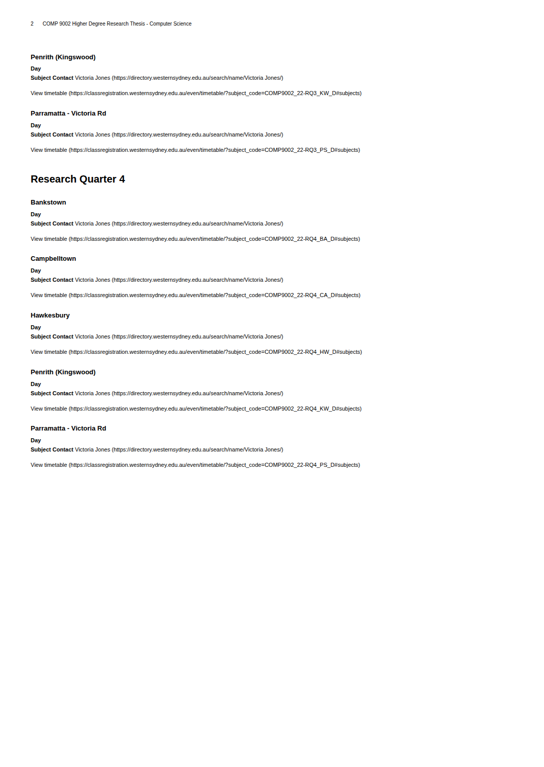2 COMP 9002 Higher Degree Research Thesis - Computer Science
Penrith (Kingswood)
Day
Subject Contact Victoria Jones (https://directory.westernsydney.edu.au/search/name/Victoria Jones/)
View timetable (https://classregistration.westernsydney.edu.au/even/timetable/?subject_code=COMP9002_22-RQ3_KW_D#subjects)
Parramatta - Victoria Rd
Day
Subject Contact Victoria Jones (https://directory.westernsydney.edu.au/search/name/Victoria Jones/)
View timetable (https://classregistration.westernsydney.edu.au/even/timetable/?subject_code=COMP9002_22-RQ3_PS_D#subjects)
Research Quarter 4
Bankstown
Day
Subject Contact Victoria Jones (https://directory.westernsydney.edu.au/search/name/Victoria Jones/)
View timetable (https://classregistration.westernsydney.edu.au/even/timetable/?subject_code=COMP9002_22-RQ4_BA_D#subjects)
Campbelltown
Day
Subject Contact Victoria Jones (https://directory.westernsydney.edu.au/search/name/Victoria Jones/)
View timetable (https://classregistration.westernsydney.edu.au/even/timetable/?subject_code=COMP9002_22-RQ4_CA_D#subjects)
Hawkesbury
Day
Subject Contact Victoria Jones (https://directory.westernsydney.edu.au/search/name/Victoria Jones/)
View timetable (https://classregistration.westernsydney.edu.au/even/timetable/?subject_code=COMP9002_22-RQ4_HW_D#subjects)
Penrith (Kingswood)
Day
Subject Contact Victoria Jones (https://directory.westernsydney.edu.au/search/name/Victoria Jones/)
View timetable (https://classregistration.westernsydney.edu.au/even/timetable/?subject_code=COMP9002_22-RQ4_KW_D#subjects)
Parramatta - Victoria Rd
Day
Subject Contact Victoria Jones (https://directory.westernsydney.edu.au/search/name/Victoria Jones/)
View timetable (https://classregistration.westernsydney.edu.au/even/timetable/?subject_code=COMP9002_22-RQ4_PS_D#subjects)